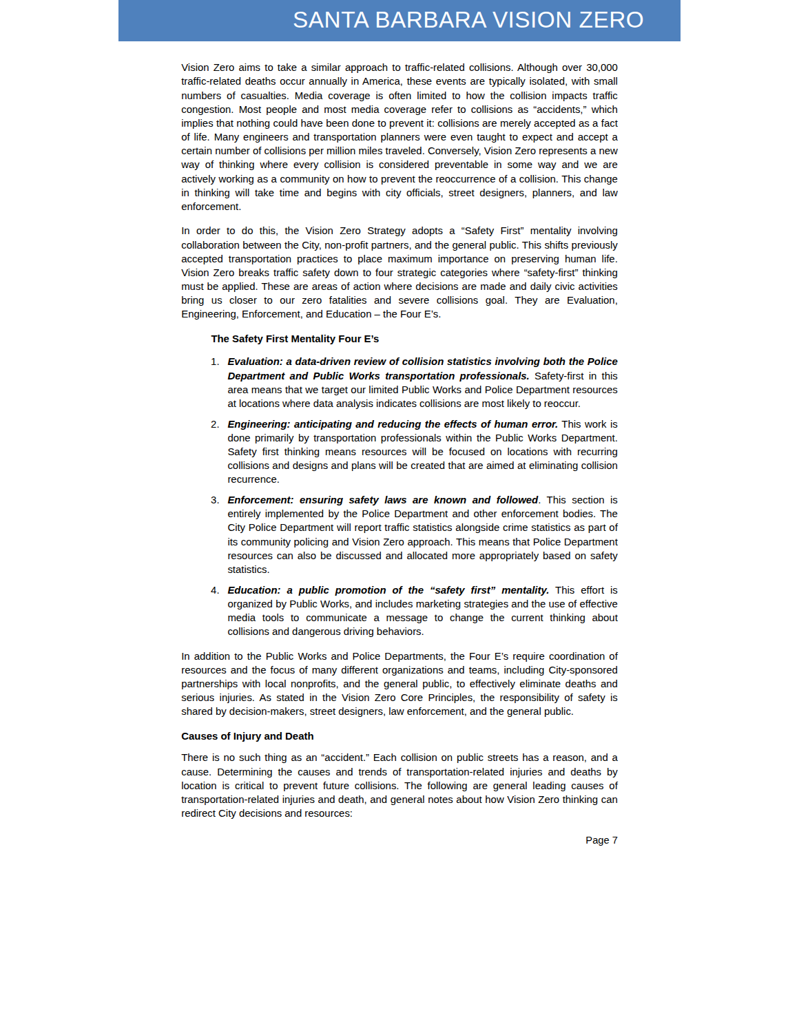SANTA BARBARA VISION ZERO
Vision Zero aims to take a similar approach to traffic-related collisions. Although over 30,000 traffic-related deaths occur annually in America, these events are typically isolated, with small numbers of casualties. Media coverage is often limited to how the collision impacts traffic congestion. Most people and most media coverage refer to collisions as “accidents,” which implies that nothing could have been done to prevent it: collisions are merely accepted as a fact of life. Many engineers and transportation planners were even taught to expect and accept a certain number of collisions per million miles traveled. Conversely, Vision Zero represents a new way of thinking where every collision is considered preventable in some way and we are actively working as a community on how to prevent the reoccurrence of a collision. This change in thinking will take time and begins with city officials, street designers, planners, and law enforcement.
In order to do this, the Vision Zero Strategy adopts a “Safety First” mentality involving collaboration between the City, non-profit partners, and the general public. This shifts previously accepted transportation practices to place maximum importance on preserving human life. Vision Zero breaks traffic safety down to four strategic categories where “safety-first” thinking must be applied. These are areas of action where decisions are made and daily civic activities bring us closer to our zero fatalities and severe collisions goal. They are Evaluation, Engineering, Enforcement, and Education – the Four E’s.
The Safety First Mentality Four E’s
Evaluation: a data-driven review of collision statistics involving both the Police Department and Public Works transportation professionals. Safety-first in this area means that we target our limited Public Works and Police Department resources at locations where data analysis indicates collisions are most likely to reoccur.
Engineering: anticipating and reducing the effects of human error. This work is done primarily by transportation professionals within the Public Works Department. Safety first thinking means resources will be focused on locations with recurring collisions and designs and plans will be created that are aimed at eliminating collision recurrence.
Enforcement: ensuring safety laws are known and followed. This section is entirely implemented by the Police Department and other enforcement bodies. The City Police Department will report traffic statistics alongside crime statistics as part of its community policing and Vision Zero approach. This means that Police Department resources can also be discussed and allocated more appropriately based on safety statistics.
Education: a public promotion of the “safety first” mentality. This effort is organized by Public Works, and includes marketing strategies and the use of effective media tools to communicate a message to change the current thinking about collisions and dangerous driving behaviors.
In addition to the Public Works and Police Departments, the Four E’s require coordination of resources and the focus of many different organizations and teams, including City-sponsored partnerships with local nonprofits, and the general public, to effectively eliminate deaths and serious injuries. As stated in the Vision Zero Core Principles, the responsibility of safety is shared by decision-makers, street designers, law enforcement, and the general public.
Causes of Injury and Death
There is no such thing as an “accident.” Each collision on public streets has a reason, and a cause. Determining the causes and trends of transportation-related injuries and deaths by location is critical to prevent future collisions. The following are general leading causes of transportation-related injuries and death, and general notes about how Vision Zero thinking can redirect City decisions and resources:
Page 7